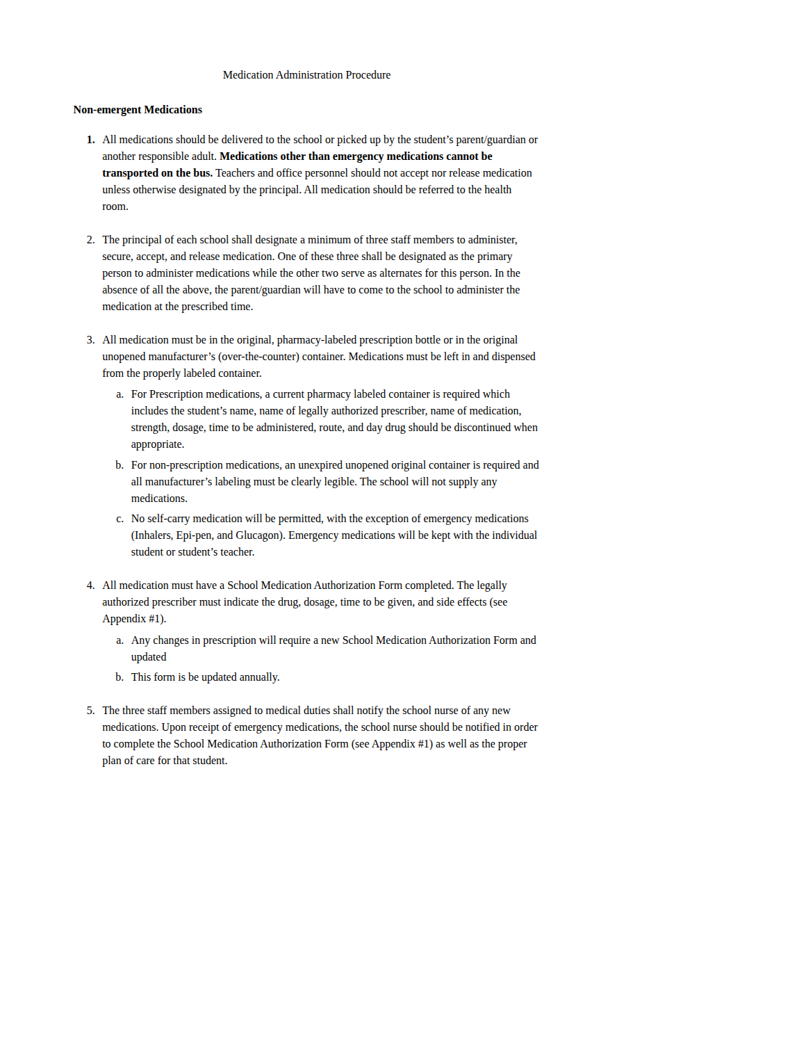Medication Administration Procedure
Non-emergent Medications
All medications should be delivered to the school or picked up by the student’s parent/guardian or another responsible adult. Medications other than emergency medications cannot be transported on the bus. Teachers and office personnel should not accept nor release medication unless otherwise designated by the principal. All medication should be referred to the health room.
The principal of each school shall designate a minimum of three staff members to administer, secure, accept, and release medication. One of these three shall be designated as the primary person to administer medications while the other two serve as alternates for this person. In the absence of all the above, the parent/guardian will have to come to the school to administer the medication at the prescribed time.
All medication must be in the original, pharmacy-labeled prescription bottle or in the original unopened manufacturer’s (over-the-counter) container. Medications must be left in and dispensed from the properly labeled container.
For Prescription medications, a current pharmacy labeled container is required which includes the student’s name, name of legally authorized prescriber, name of medication, strength, dosage, time to be administered, route, and day drug should be discontinued when appropriate.
For non-prescription medications, an unexpired unopened original container is required and all manufacturer’s labeling must be clearly legible. The school will not supply any medications.
No self-carry medication will be permitted, with the exception of emergency medications (Inhalers, Epi-pen, and Glucagon). Emergency medications will be kept with the individual student or student’s teacher.
All medication must have a School Medication Authorization Form completed. The legally authorized prescriber must indicate the drug, dosage, time to be given, and side effects (see Appendix #1).
Any changes in prescription will require a new School Medication Authorization Form and updated
This form is be updated annually.
The three staff members assigned to medical duties shall notify the school nurse of any new medications. Upon receipt of emergency medications, the school nurse should be notified in order to complete the School Medication Authorization Form (see Appendix #1) as well as the proper plan of care for that student.